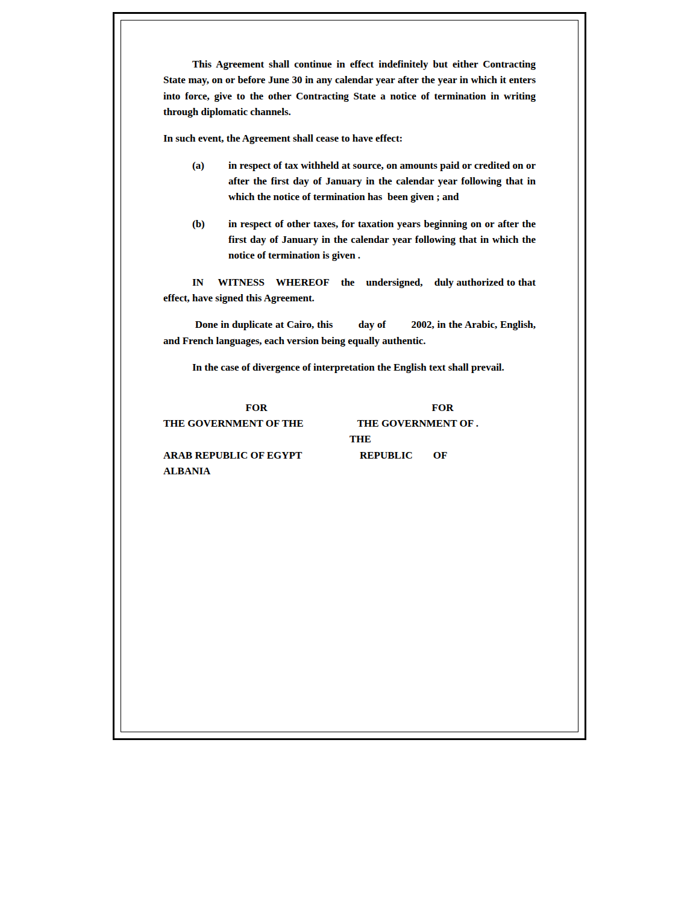This Agreement shall continue in effect indefinitely but either Contracting State may, on or before June 30 in any calendar year after the year in which it enters into force, give to the other Contracting State a notice of termination in writing through diplomatic channels.
In such event, the Agreement shall cease to have effect:
(a)
in respect of tax withheld at source, on amounts paid or credited on or after the first day of January in the calendar year following that in which the notice of termination has been given ; and
(b)
in respect of other taxes, for taxation years beginning on or after the first day of January in the calendar year following that in which the notice of termination is given .
IN WITNESS WHEREOF the undersigned, duly authorized to that effect, have signed this Agreement.
Done in duplicate at Cairo, this day of 2002, in the Arabic, English, and French languages, each version being equally authentic.
In the case of divergence of interpretation the English text shall prevail.
FOR
FOR
THE GOVERNMENT OF THE
THE GOVERNMENT OF .
THE
ARAB REPUBLIC OF EGYPT
REPUBLIC OF
ALBANIA